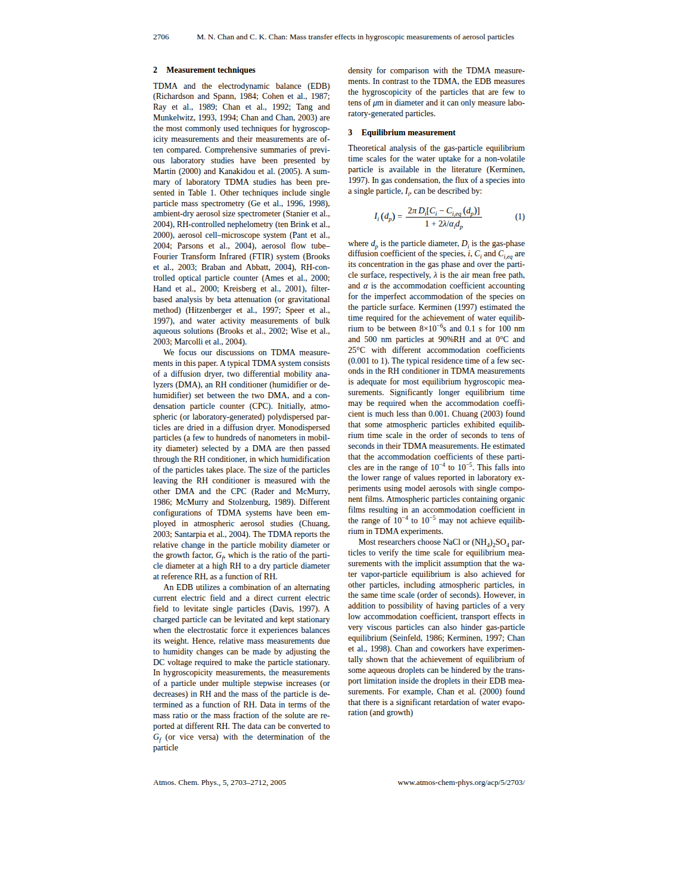2706
M. N. Chan and C. K. Chan: Mass transfer effects in hygroscopic measurements of aerosol particles
2 Measurement techniques
TDMA and the electrodynamic balance (EDB) (Richardson and Spann, 1984; Cohen et al., 1987; Ray et al., 1989; Chan et al., 1992; Tang and Munkelwitz, 1993, 1994; Chan and Chan, 2003) are the most commonly used techniques for hygroscopicity measurements and their measurements are often compared. Comprehensive summaries of previous laboratory studies have been presented by Martin (2000) and Kanakidou et al. (2005). A summary of laboratory TDMA studies has been presented in Table 1. Other techniques include single particle mass spectrometry (Ge et al., 1996, 1998), ambient-dry aerosol size spectrometer (Stanier et al., 2004), RH-controlled nephelometry (ten Brink et al., 2000), aerosol cell–microscope system (Pant et al., 2004; Parsons et al., 2004), aerosol flow tube–Fourier Transform Infrared (FTIR) system (Brooks et al., 2003; Braban and Abbatt, 2004), RH-controlled optical particle counter (Ames et al., 2000; Hand et al., 2000; Kreisberg et al., 2001), filter-based analysis by beta attenuation (or gravitational method) (Hitzenberger et al., 1997; Speer et al., 1997), and water activity measurements of bulk aqueous solutions (Brooks et al., 2002; Wise et al., 2003; Marcolli et al., 2004).
We focus our discussions on TDMA measurements in this paper. A typical TDMA system consists of a diffusion dryer, two differential mobility analyzers (DMA), an RH conditioner (humidifier or dehumidifier) set between the two DMA, and a condensation particle counter (CPC). Initially, atmospheric (or laboratory-generated) polydispersed particles are dried in a diffusion dryer. Monodispersed particles (a few to hundreds of nanometers in mobility diameter) selected by a DMA are then passed through the RH conditioner, in which humidification of the particles takes place. The size of the particles leaving the RH conditioner is measured with the other DMA and the CPC (Rader and McMurry, 1986; McMurry and Stolzenburg, 1989). Different configurations of TDMA systems have been employed in atmospheric aerosol studies (Chuang, 2003; Santarpia et al., 2004). The TDMA reports the relative change in the particle mobility diameter or the growth factor, Gf, which is the ratio of the particle diameter at a high RH to a dry particle diameter at reference RH, as a function of RH.
An EDB utilizes a combination of an alternating current electric field and a direct current electric field to levitate single particles (Davis, 1997). A charged particle can be levitated and kept stationary when the electrostatic force it experiences balances its weight. Hence, relative mass measurements due to humidity changes can be made by adjusting the DC voltage required to make the particle stationary. In hygroscopicity measurements, the measurements of a particle under multiple stepwise increases (or decreases) in RH and the mass of the particle is determined as a function of RH. Data in terms of the mass ratio or the mass fraction of the solute are reported at different RH. The data can be converted to Gf (or vice versa) with the determination of the particle
density for comparison with the TDMA measurements. In contrast to the TDMA, the EDB measures the hygroscopicity of the particles that are few to tens of μm in diameter and it can only measure laboratory-generated particles.
3 Equilibrium measurement
Theoretical analysis of the gas-particle equilibrium time scales for the water uptake for a non-volatile particle is available in the literature (Kerminen, 1997). In gas condensation, the flux of a species into a single particle, Ii, can be described by:
Ii (dp) = 2π Di[Ci − Ci,eq (dp)] 1 + 2λ/αidp
(1)
where dp is the particle diameter, Di is the gas-phase diffusion coefficient of the species, i, Ci and Ci,eq are its concentration in the gas phase and over the particle surface, respectively, λ is the air mean free path, and α is the accommodation coefficient accounting for the imperfect accommodation of the species on the particle surface. Kerminen (1997) estimated the time required for the achievement of water equilibrium to be between 8×10−6s and 0.1 s for 100 nm and 500 nm particles at 90%RH and at 0°C and 25°C with different accommodation coefficients (0.001 to 1). The typical residence time of a few seconds in the RH conditioner in TDMA measurements is adequate for most equilibrium hygroscopic measurements. Significantly longer equilibrium time may be required when the accommodation coefficient is much less than 0.001. Chuang (2003) found that some atmospheric particles exhibited equilibrium time scale in the order of seconds to tens of seconds in their TDMA measurements. He estimated that the accommodation coefficients of these particles are in the range of 10−4 to 10−5. This falls into the lower range of values reported in laboratory experiments using model aerosols with single component films. Atmospheric particles containing organic films resulting in an accommodation coefficient in the range of 10−4 to 10−5 may not achieve equilibrium in TDMA experiments.
Most researchers choose NaCl or (NH4)2SO4 particles to verify the time scale for equilibrium measurements with the implicit assumption that the water vapor-particle equilibrium is also achieved for other particles, including atmospheric particles, in the same time scale (order of seconds). However, in addition to possibility of having particles of a very low accommodation coefficient, transport effects in very viscous particles can also hinder gas-particle equilibrium (Seinfeld, 1986; Kerminen, 1997; Chan et al., 1998). Chan and coworkers have experimentally shown that the achievement of equilibrium of some aqueous droplets can be hindered by the transport limitation inside the droplets in their EDB measurements. For example, Chan et al. (2000) found that there is a significant retardation of water evaporation (and growth)
Atmos. Chem. Phys., 5, 2703–2712, 2005
www.atmos-chem-phys.org/acp/5/2703/